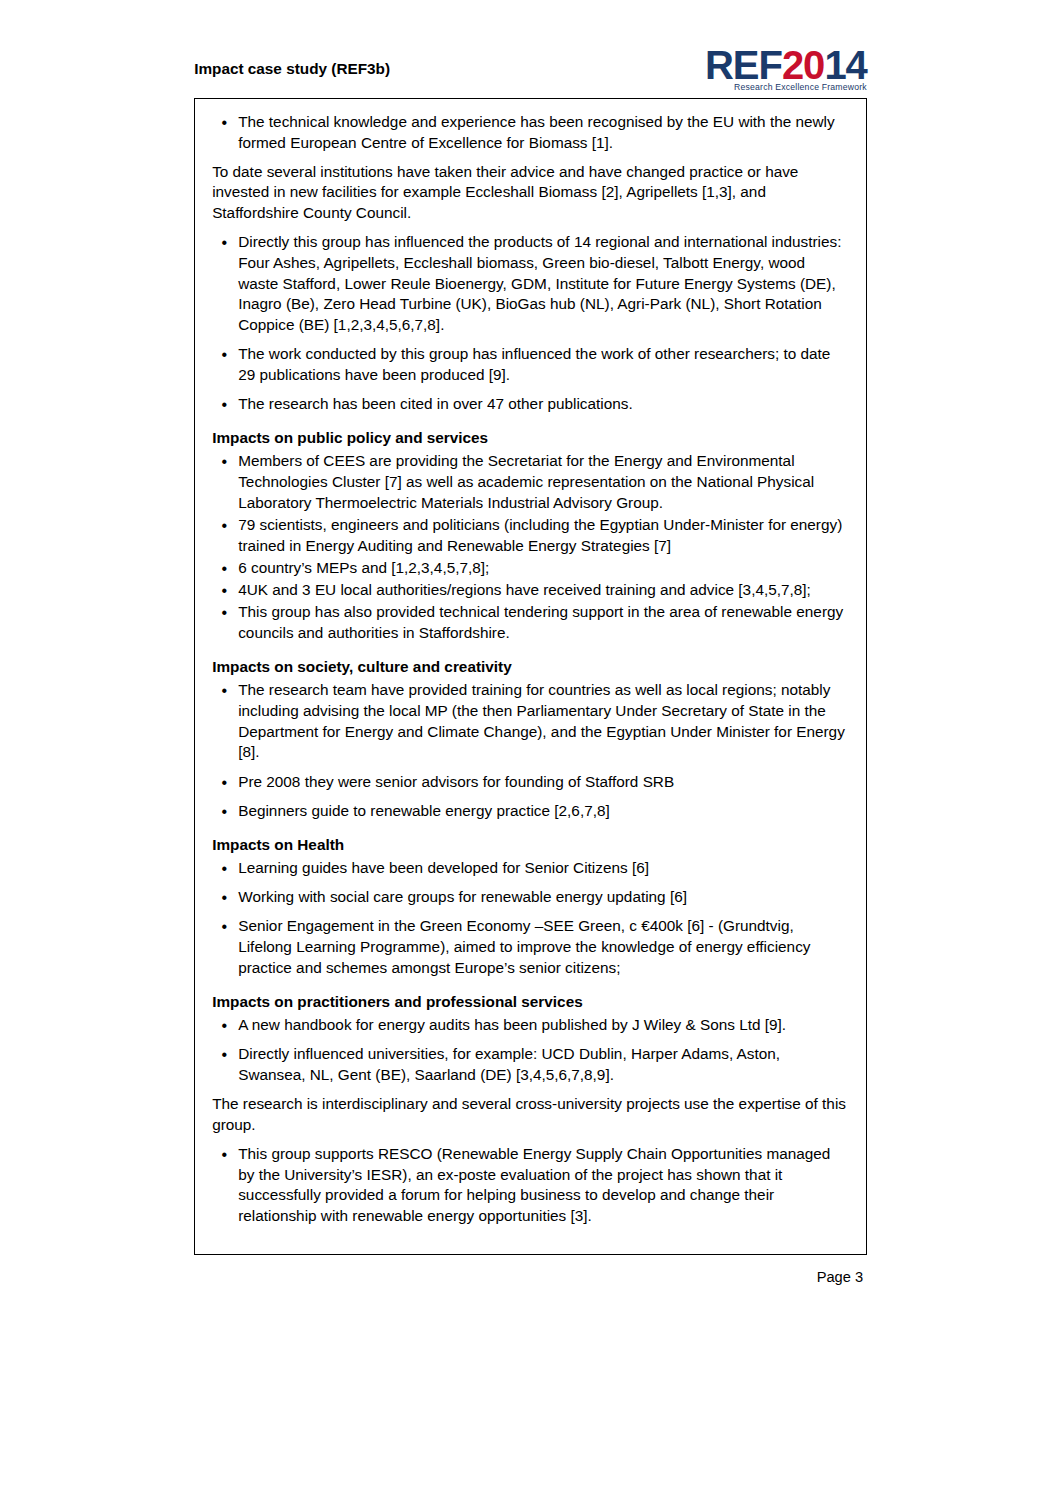Impact case study (REF3b)
REF2014
Research Excellence Framework
The technical knowledge and experience has been recognised by the EU with the newly formed European Centre of Excellence for Biomass [1].
To date several institutions have taken their advice and have changed practice or have invested in new facilities for example Eccleshall Biomass [2], Agripellets [1,3], and Staffordshire County Council.
Directly this group has influenced the products of 14 regional and international industries: Four Ashes, Agripellets, Eccleshall biomass, Green bio-diesel, Talbott Energy, wood waste Stafford, Lower Reule Bioenergy, GDM, Institute for Future Energy Systems (DE), Inagro (Be), Zero Head Turbine (UK), BioGas hub (NL), Agri-Park (NL), Short Rotation Coppice (BE) [1,2,3,4,5,6,7,8].
The work conducted by this group has influenced the work of other researchers; to date 29 publications have been produced [9].
The research has been cited in over 47 other publications.
Impacts on public policy and services
Members of CEES are providing the Secretariat for the Energy and Environmental Technologies Cluster [7] as well as academic representation on the National Physical Laboratory Thermoelectric Materials Industrial Advisory Group.
79 scientists, engineers and politicians (including the Egyptian Under-Minister for energy) trained in Energy Auditing and Renewable Energy Strategies [7]
6 country’s MEPs and [1,2,3,4,5,7,8];
4UK and 3 EU local authorities/regions have received training and advice [3,4,5,7,8];
This group has also provided technical tendering support in the area of renewable energy councils and authorities in Staffordshire.
Impacts on society, culture and creativity
The research team have provided training for countries as well as local regions; notably including advising the local MP (the then Parliamentary Under Secretary of State in the Department for Energy and Climate Change), and the Egyptian Under Minister for Energy [8].
Pre 2008 they were senior advisors for founding of Stafford SRB
Beginners guide to renewable energy practice [2,6,7,8]
Impacts on Health
Learning guides have been developed for Senior Citizens [6]
Working with social care groups for renewable energy updating [6]
Senior Engagement in the Green Economy –SEE Green, c €400k [6] - (Grundtvig, Lifelong Learning Programme), aimed to improve the knowledge of energy efficiency practice and schemes amongst Europe’s senior citizens;
Impacts on practitioners and professional services
A new handbook for energy audits has been published by J Wiley & Sons Ltd [9].
Directly influenced universities, for example: UCD Dublin, Harper Adams, Aston, Swansea, NL, Gent (BE), Saarland (DE) [3,4,5,6,7,8,9].
The research is interdisciplinary and several cross-university projects use the expertise of this group.
This group supports RESCO (Renewable Energy Supply Chain Opportunities managed by the University’s IESR), an ex-poste evaluation of the project has shown that it successfully provided a forum for helping business to develop and change their relationship with renewable energy opportunities [3].
Page 3